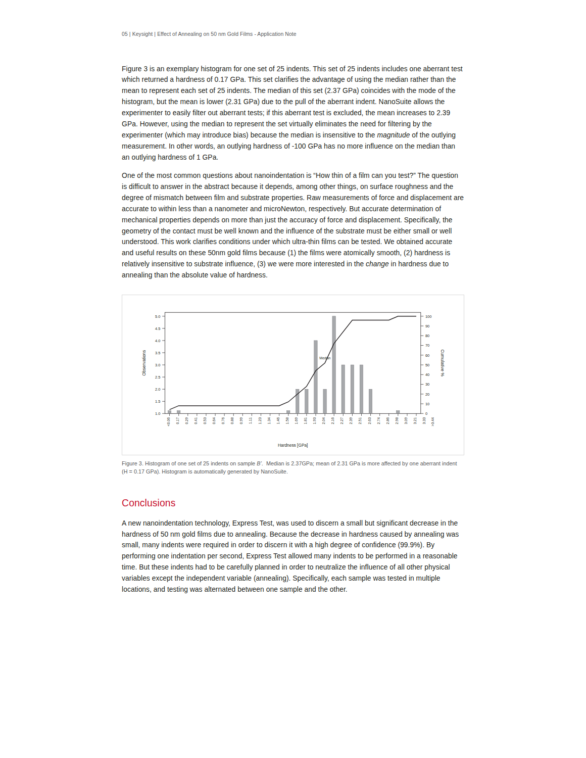05 | Keysight | Effect of Annealing on 50 nm Gold Films - Application Note
Figure 3 is an exemplary histogram for one set of 25 indents. This set of 25 indents includes one aberrant test which returned a hardness of 0.17 GPa. This set clarifies the advantage of using the median rather than the mean to represent each set of 25 indents. The median of this set (2.37 GPa) coincides with the mode of the histogram, but the mean is lower (2.31 GPa) due to the pull of the aberrant indent. NanoSuite allows the experimenter to easily filter out aberrant tests; if this aberrant test is excluded, the mean increases to 2.39 GPa. However, using the median to represent the set virtually eliminates the need for filtering by the experimenter (which may introduce bias) because the median is insensitive to the magnitude of the outlying measurement. In other words, an outlying hardness of -100 GPa has no more influence on the median than an outlying hardness of 1 GPa.
One of the most common questions about nanoindentation is “How thin of a film can you test?” The question is difficult to answer in the abstract because it depends, among other things, on surface roughness and the degree of mismatch between film and substrate properties. Raw measurements of force and displacement are accurate to within less than a nanometer and microNewton, respectively. But accurate determination of mechanical properties depends on more than just the accuracy of force and displacement. Specifically, the geometry of the contact must be well known and the influence of the substrate must be either small or well understood. This work clarifies conditions under which ultra-thin films can be tested. We obtained accurate and useful results on these 50nm gold films because (1) the films were atomically smooth, (2) hardness is relatively insensitive to substrate influence, (3) we were more interested in the change in hardness due to annealing than the absolute value of hardness.
5.0 4.5 4.0 3.5 3.0 2.5 2.0 1.5 1.0 Observations 100 90 80 70 60 50 40 30 20 10 0 Cumulative % Using: h(v) = (v-1)*51 + 6 (so v=1 -> 6px stub, v=2 -> 57, v=3 -> 108, v=4 -> 159, v=5 -> 210) Median <0.06 0.17 0.29 0.41 0.53 0.64 0.76 0.88 0.99 1.11 1.23 1.34 1.46 1.58 1.69 1.81 1.93 2.04 2.16 2.27 2.39 2.51 2.63 2.74 2.86 2.98 3.09 3.21 3.33 >3.44 Hardness [GPa]
Figure 3. Histogram of one set of 25 indents on sample B’. Median is 2.37GPa; mean of 2.31 GPa is more affected by one aberrant indent (H = 0.17 GPa). Histogram is automatically generated by NanoSuite.
Conclusions
A new nanoindentation technology, Express Test, was used to discern a small but significant decrease in the hardness of 50 nm gold films due to annealing. Because the decrease in hardness caused by annealing was small, many indents were required in order to discern it with a high degree of confidence (99.9%). By performing one indentation per second, Express Test allowed many indents to be performed in a reasonable time. But these indents had to be carefully planned in order to neutralize the influence of all other physical variables except the independent variable (annealing). Specifically, each sample was tested in multiple locations, and testing was alternated between one sample and the other.